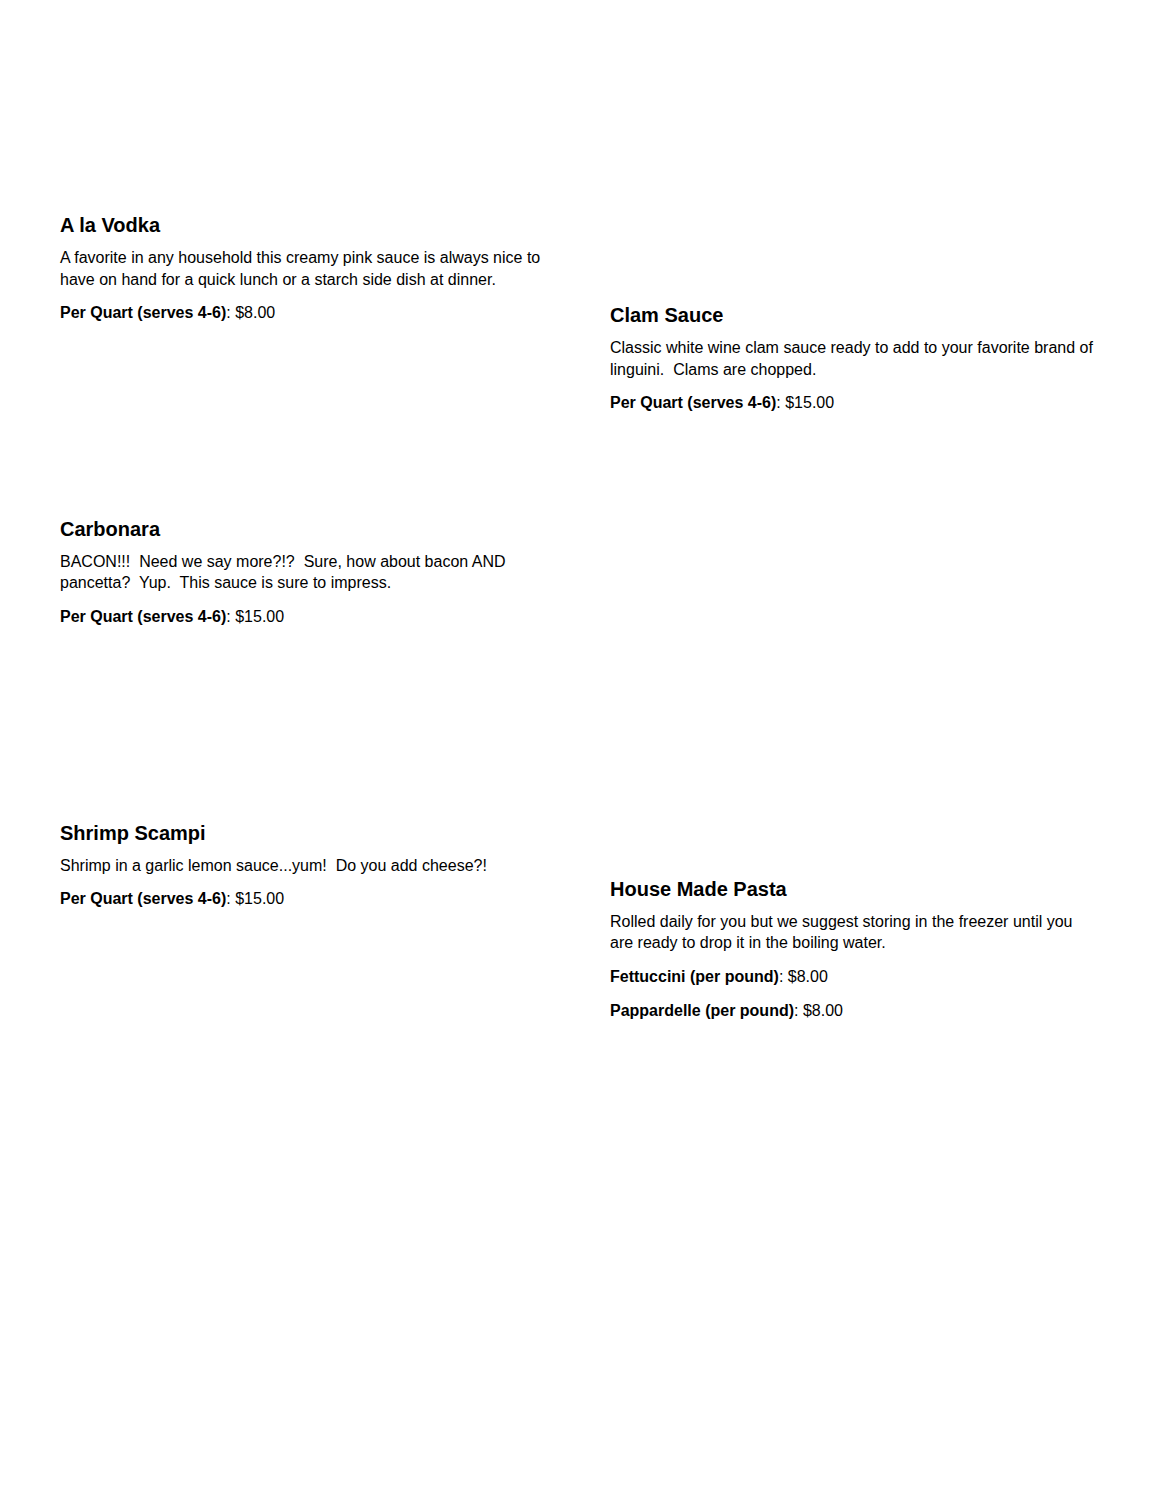A la Vodka
A favorite in any household this creamy pink sauce is always nice to have on hand for a quick lunch or a starch side dish at dinner.
Per Quart (serves 4-6): $8.00
Carbonara
BACON!!! Need we say more?!? Sure, how about bacon AND pancetta? Yup. This sauce is sure to impress.
Per Quart (serves 4-6): $15.00
Shrimp Scampi
Shrimp in a garlic lemon sauce...yum! Do you add cheese?!
Per Quart (serves 4-6): $15.00
Clam Sauce
Classic white wine clam sauce ready to add to your favorite brand of linguini. Clams are chopped.
Per Quart (serves 4-6): $15.00
House Made Pasta
Rolled daily for you but we suggest storing in the freezer until you are ready to drop it in the boiling water.
Fettuccini (per pound): $8.00
Pappardelle (per pound): $8.00